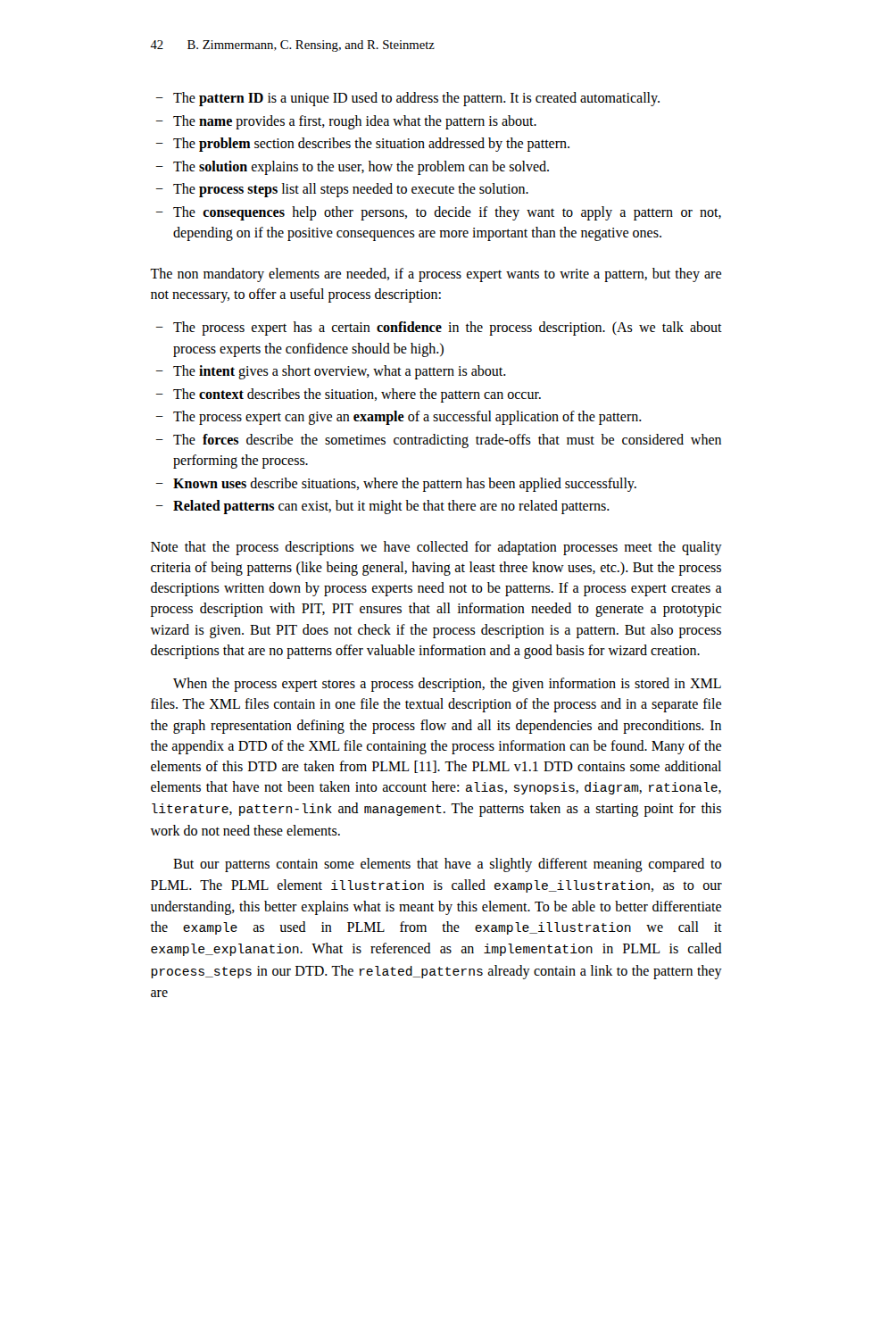42 B. Zimmermann, C. Rensing, and R. Steinmetz
The pattern ID is a unique ID used to address the pattern. It is created automatically.
The name provides a first, rough idea what the pattern is about.
The problem section describes the situation addressed by the pattern.
The solution explains to the user, how the problem can be solved.
The process steps list all steps needed to execute the solution.
The consequences help other persons, to decide if they want to apply a pattern or not, depending on if the positive consequences are more important than the negative ones.
The non mandatory elements are needed, if a process expert wants to write a pattern, but they are not necessary, to offer a useful process description:
The process expert has a certain confidence in the process description. (As we talk about process experts the confidence should be high.)
The intent gives a short overview, what a pattern is about.
The context describes the situation, where the pattern can occur.
The process expert can give an example of a successful application of the pattern.
The forces describe the sometimes contradicting trade-offs that must be considered when performing the process.
Known uses describe situations, where the pattern has been applied successfully.
Related patterns can exist, but it might be that there are no related patterns.
Note that the process descriptions we have collected for adaptation processes meet the quality criteria of being patterns (like being general, having at least three know uses, etc.). But the process descriptions written down by process experts need not to be patterns. If a process expert creates a process description with PIT, PIT ensures that all information needed to generate a prototypic wizard is given. But PIT does not check if the process description is a pattern. But also process descriptions that are no patterns offer valuable information and a good basis for wizard creation.
When the process expert stores a process description, the given information is stored in XML files. The XML files contain in one file the textual description of the process and in a separate file the graph representation defining the process flow and all its dependencies and preconditions. In the appendix a DTD of the XML file containing the process information can be found. Many of the elements of this DTD are taken from PLML [11]. The PLML v1.1 DTD contains some additional elements that have not been taken into account here: alias, synopsis, diagram, rationale, literature, pattern-link and management. The patterns taken as a starting point for this work do not need these elements.
But our patterns contain some elements that have a slightly different meaning compared to PLML. The PLML element illustration is called example_illustration, as to our understanding, this better explains what is meant by this element. To be able to better differentiate the example as used in PLML from the example_illustration we call it example_explanation. What is referenced as an implementation in PLML is called process_steps in our DTD. The related_patterns already contain a link to the pattern they are